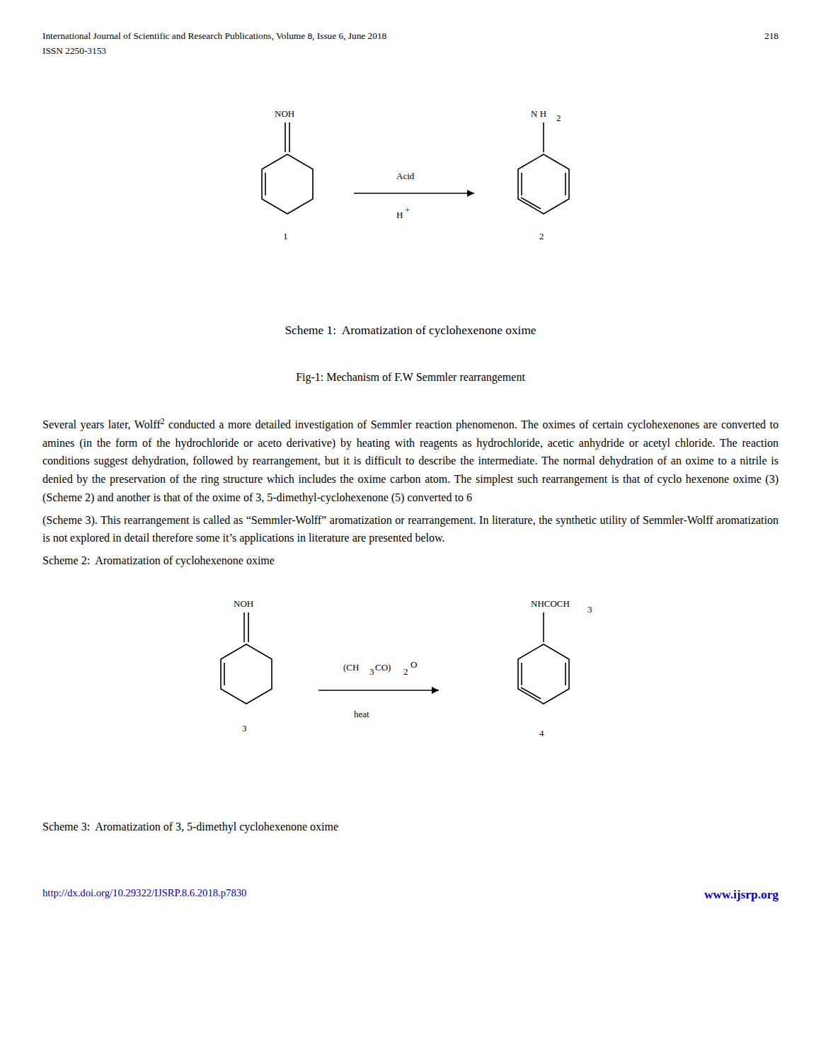International Journal of Scientific and Research Publications, Volume 8, Issue 6, June 2018
ISSN 2250-3153
218
NOH Acid H + N H 2 1 2
Scheme 1: Aromatization of cyclohexenone oxime
Fig-1: Mechanism of F.W Semmler rearrangement
Several years later, Wolff2 conducted a more detailed investigation of Semmler reaction phenomenon. The oximes of certain cyclohexenones are converted to amines (in the form of the hydrochloride or aceto derivative) by heating with reagents as hydrochloride, acetic anhydride or acetyl chloride. The reaction conditions suggest dehydration, followed by rearrangement, but it is difficult to describe the intermediate. The normal dehydration of an oxime to a nitrile is denied by the preservation of the ring structure which includes the oxime carbon atom. The simplest such rearrangement is that of cyclo hexenone oxime (3) (Scheme 2) and another is that of the oxime of 3, 5-dimethyl-cyclohexenone (5) converted to 6
(Scheme 3). This rearrangement is called as “Semmler-Wolff” aromatization or rearrangement. In literature, the synthetic utility of Semmler-Wolff aromatization is not explored in detail therefore some it’s applications in literature are presented below.
Scheme 2: Aromatization of cyclohexenone oxime
NOH (CH 3 CO) 2 O heat NHCOCH 3 3 4
Scheme 3: Aromatization of 3, 5-dimethyl cyclohexenone oxime
http://dx.doi.org/10.29322/IJSRP.8.6.2018.p7830
www.ijsrp.org